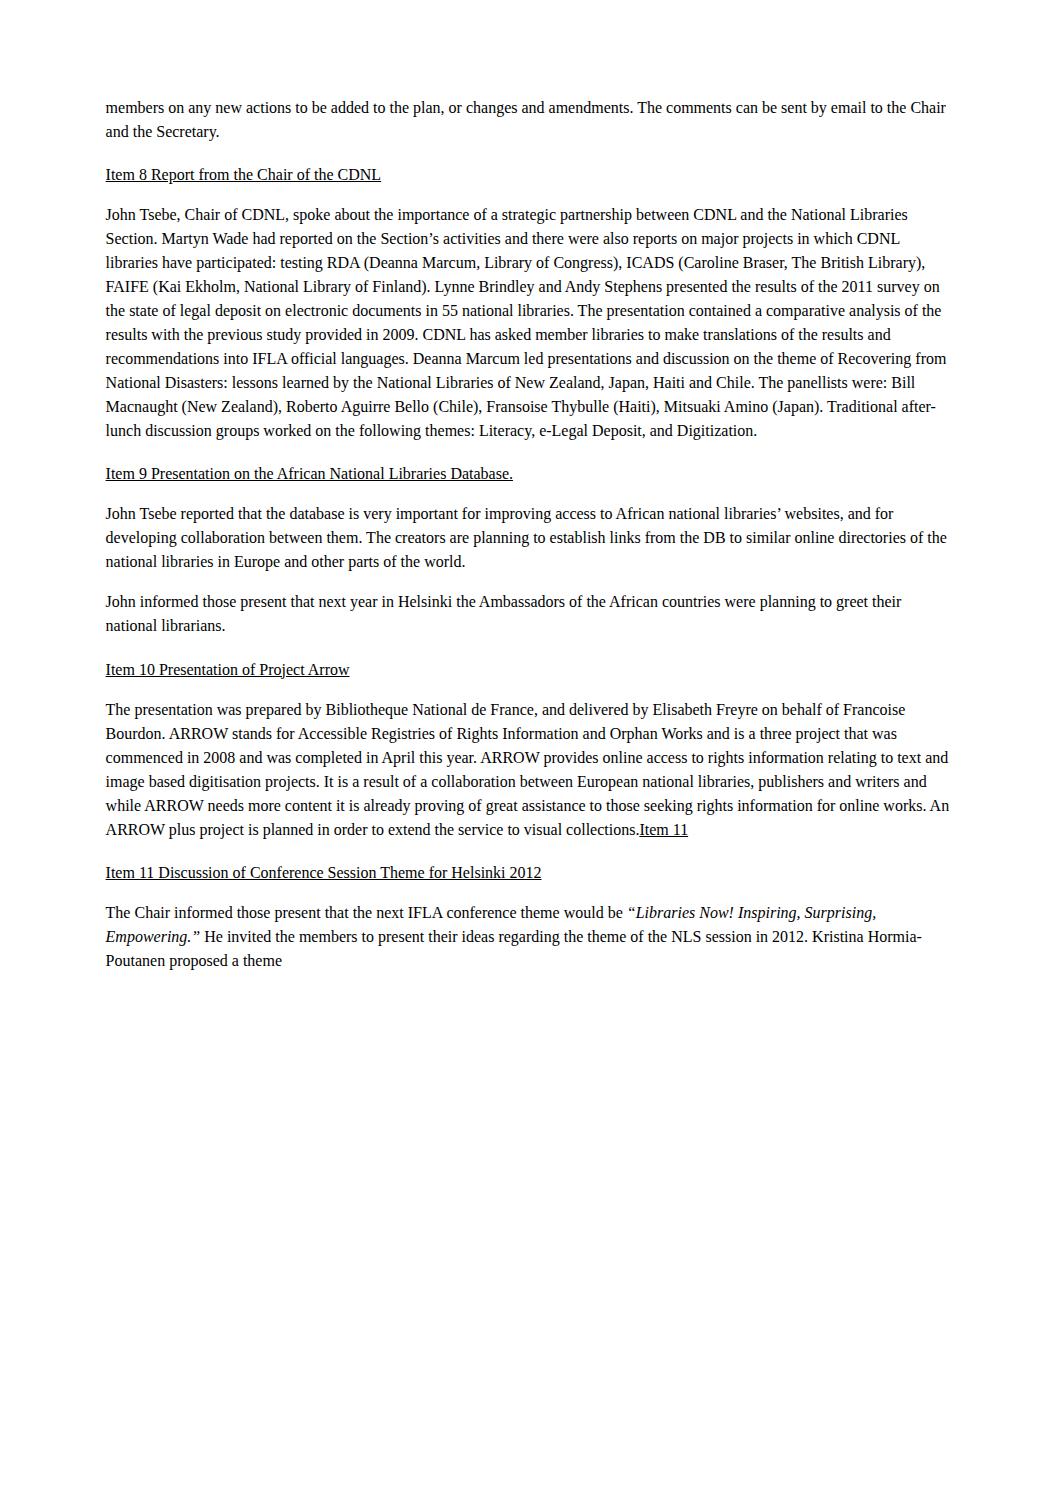members on any new actions to be added to the plan, or changes and amendments. The comments can be sent by email to the Chair and the Secretary.
Item 8 Report from the Chair of the CDNL
John Tsebe, Chair of CDNL, spoke about the importance of a strategic partnership between CDNL and the National Libraries Section. Martyn Wade had reported on the Section’s activities and there were also reports on major projects in which CDNL libraries have participated: testing RDA (Deanna Marcum, Library of Congress), ICADS (Caroline Braser, The British Library), FAIFE (Kai Ekholm, National Library of Finland). Lynne Brindley and Andy Stephens presented the results of the 2011 survey on the state of legal deposit on electronic documents in 55 national libraries. The presentation contained a comparative analysis of the results with the previous study provided in 2009. CDNL has asked member libraries to make translations of the results and recommendations into IFLA official languages. Deanna Marcum led presentations and discussion on the theme of Recovering from National Disasters: lessons learned by the National Libraries of New Zealand, Japan, Haiti and Chile. The panellists were: Bill Macnaught (New Zealand), Roberto Aguirre Bello (Chile), Fransoise Thybulle (Haiti), Mitsuaki Amino (Japan). Traditional after-lunch discussion groups worked on the following themes: Literacy, e-Legal Deposit, and Digitization.
Item 9 Presentation on the African National Libraries Database.
John Tsebe reported that the database is very important for improving access to African national libraries’ websites, and for developing collaboration between them. The creators are planning to establish links from the DB to similar online directories of the national libraries in Europe and other parts of the world.
John informed those present that next year in Helsinki the Ambassadors of the African countries were planning to greet their national librarians.
Item 10 Presentation of Project Arrow
The presentation was prepared by Bibliotheque National de France, and delivered by Elisabeth Freyre on behalf of Francoise Bourdon. ARROW stands for Accessible Registries of Rights Information and Orphan Works and is a three project that was commenced in 2008 and was completed in April this year. ARROW provides online access to rights information relating to text and image based digitisation projects. It is a result of a collaboration between European national libraries, publishers and writers and while ARROW needs more content it is already proving of great assistance to those seeking rights information for online works. An ARROW plus project is planned in order to extend the service to visual collections.Item 11
Item 11 Discussion of Conference Session Theme for Helsinki 2012
The Chair informed those present that the next IFLA conference theme would be “Libraries Now! Inspiring, Surprising, Empowering.” He invited the members to present their ideas regarding the theme of the NLS session in 2012. Kristina Hormia-Poutanen proposed a theme